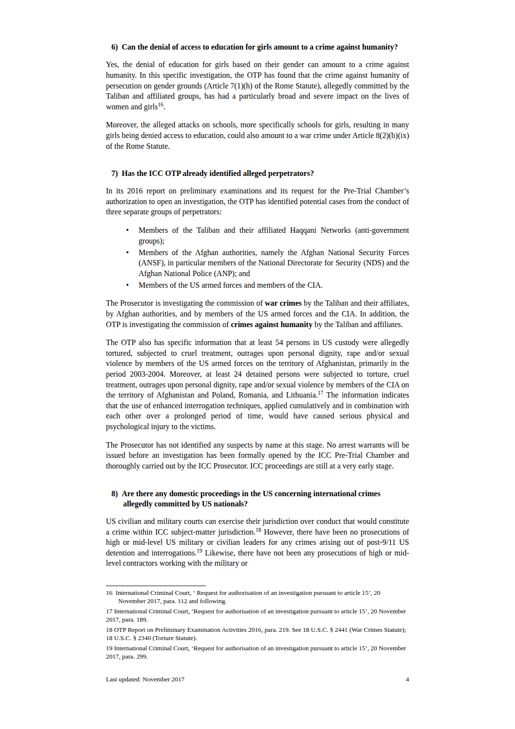6) Can the denial of access to education for girls amount to a crime against humanity?
Yes, the denial of education for girls based on their gender can amount to a crime against humanity. In this specific investigation, the OTP has found that the crime against humanity of persecution on gender grounds (Article 7(1)(h) of the Rome Statute), allegedly committed by the Taliban and affiliated groups, has had a particularly broad and severe impact on the lives of women and girls16.
Moreover, the alleged attacks on schools, more specifically schools for girls, resulting in many girls being denied access to education, could also amount to a war crime under Article 8(2)(b)(ix) of the Rome Statute.
7) Has the ICC OTP already identified alleged perpetrators?
In its 2016 report on preliminary examinations and its request for the Pre-Trial Chamber’s authorization to open an investigation, the OTP has identified potential cases from the conduct of three separate groups of perpetrators:
Members of the Taliban and their affiliated Haqqani Networks (anti-government groups);
Members of the Afghan authorities, namely the Afghan National Security Forces (ANSF), in particular members of the National Directorate for Security (NDS) and the Afghan National Police (ANP); and
Members of the US armed forces and members of the CIA.
The Prosecutor is investigating the commission of war crimes by the Taliban and their affiliates, by Afghan authorities, and by members of the US armed forces and the CIA. In addition, the OTP is investigating the commission of crimes against humanity by the Taliban and affiliates.
The OTP also has specific information that at least 54 persons in US custody were allegedly tortured, subjected to cruel treatment, outrages upon personal dignity, rape and/or sexual violence by members of the US armed forces on the territory of Afghanistan, primarily in the period 2003-2004. Moreover, at least 24 detained persons were subjected to torture, cruel treatment, outrages upon personal dignity, rape and/or sexual violence by members of the CIA on the territory of Afghanistan and Poland, Romania, and Lithuania.17 The information indicates that the use of enhanced interrogation techniques, applied cumulatively and in combination with each other over a prolonged period of time, would have caused serious physical and psychological injury to the victims.
The Prosecutor has not identified any suspects by name at this stage. No arrest warrants will be issued before an investigation has been formally opened by the ICC Pre-Trial Chamber and thoroughly carried out by the ICC Prosecutor. ICC proceedings are still at a very early stage.
8) Are there any domestic proceedings in the US concerning international crimes allegedly committed by US nationals?
US civilian and military courts can exercise their jurisdiction over conduct that would constitute a crime within ICC subject-matter jurisdiction.18 However, there have been no prosecutions of high or mid-level US military or civilian leaders for any crimes arising out of post-9/11 US detention and interrogations.19 Likewise, there have not been any prosecutions of high or mid-level contractors working with the military or
16 International Criminal Court, ‘ Request for authorisation of an investigation pursuant to article 15’, 20 November 2017, para. 112 and following.
17 International Criminal Court, ‘Request for authorisation of an investigation pursuant to article 15’, 20 November 2017, para. 189.
18 OTP Report on Preliminary Examination Activities 2016, para. 219. See 18 U.S.C. § 2441 (War Crimes Statute); 18 U.S.C. § 2340 (Torture Statute).
19 International Criminal Court, ‘Request for authorisation of an investigation pursuant to article 15’, 20 November 2017, para. 299.
Last updated: November 2017 4